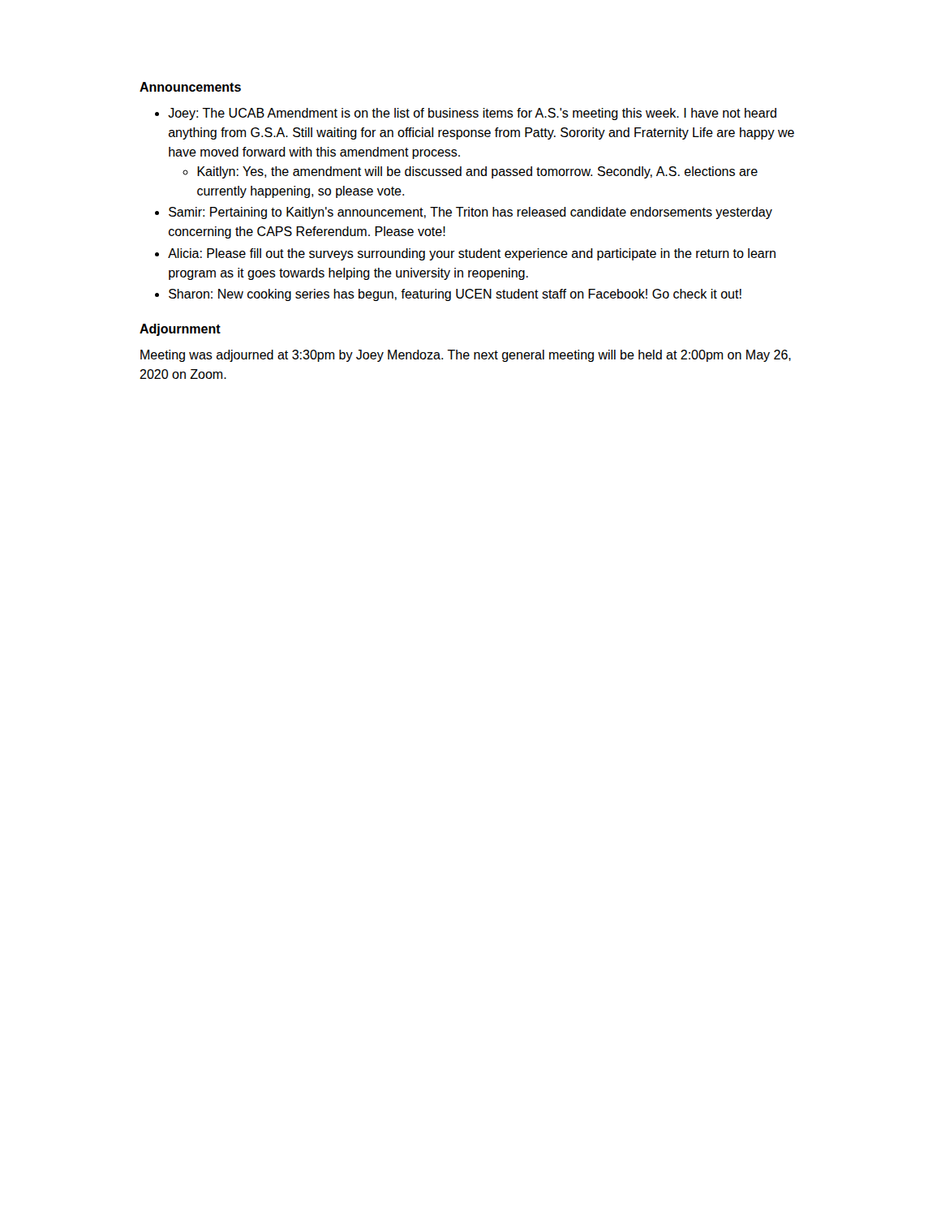Announcements
Joey: The UCAB Amendment is on the list of business items for A.S.'s meeting this week. I have not heard anything from G.S.A. Still waiting for an official response from Patty. Sorority and Fraternity Life are happy we have moved forward with this amendment process.
Kaitlyn: Yes, the amendment will be discussed and passed tomorrow. Secondly, A.S. elections are currently happening, so please vote.
Samir: Pertaining to Kaitlyn's announcement, The Triton has released candidate endorsements yesterday concerning the CAPS Referendum. Please vote!
Alicia: Please fill out the surveys surrounding your student experience and participate in the return to learn program as it goes towards helping the university in reopening.
Sharon: New cooking series has begun, featuring UCEN student staff on Facebook! Go check it out!
Adjournment
Meeting was adjourned at 3:30pm by Joey Mendoza. The next general meeting will be held at 2:00pm on May 26, 2020 on Zoom.